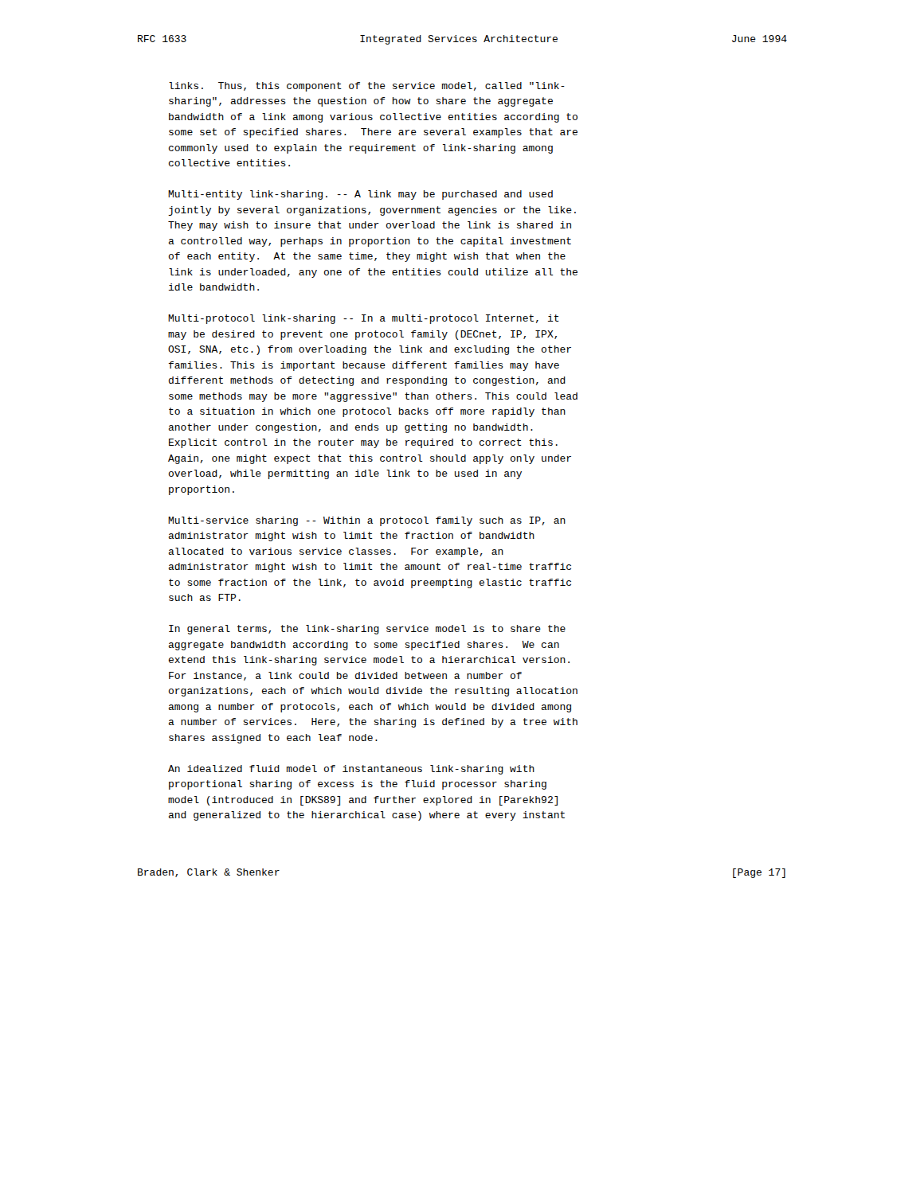RFC 1633 Integrated Services Architecture June 1994
links. Thus, this component of the service model, called "link- sharing", addresses the question of how to share the aggregate bandwidth of a link among various collective entities according to some set of specified shares. There are several examples that are commonly used to explain the requirement of link-sharing among collective entities.
Multi-entity link-sharing. -- A link may be purchased and used jointly by several organizations, government agencies or the like. They may wish to insure that under overload the link is shared in a controlled way, perhaps in proportion to the capital investment of each entity. At the same time, they might wish that when the link is underloaded, any one of the entities could utilize all the idle bandwidth.
Multi-protocol link-sharing -- In a multi-protocol Internet, it may be desired to prevent one protocol family (DECnet, IP, IPX, OSI, SNA, etc.) from overloading the link and excluding the other families. This is important because different families may have different methods of detecting and responding to congestion, and some methods may be more "aggressive" than others. This could lead to a situation in which one protocol backs off more rapidly than another under congestion, and ends up getting no bandwidth. Explicit control in the router may be required to correct this. Again, one might expect that this control should apply only under overload, while permitting an idle link to be used in any proportion.
Multi-service sharing -- Within a protocol family such as IP, an administrator might wish to limit the fraction of bandwidth allocated to various service classes. For example, an administrator might wish to limit the amount of real-time traffic to some fraction of the link, to avoid preempting elastic traffic such as FTP.
In general terms, the link-sharing service model is to share the aggregate bandwidth according to some specified shares. We can extend this link-sharing service model to a hierarchical version. For instance, a link could be divided between a number of organizations, each of which would divide the resulting allocation among a number of protocols, each of which would be divided among a number of services. Here, the sharing is defined by a tree with shares assigned to each leaf node.
An idealized fluid model of instantaneous link-sharing with proportional sharing of excess is the fluid processor sharing model (introduced in [DKS89] and further explored in [Parekh92] and generalized to the hierarchical case) where at every instant
Braden, Clark & Shenker [Page 17]